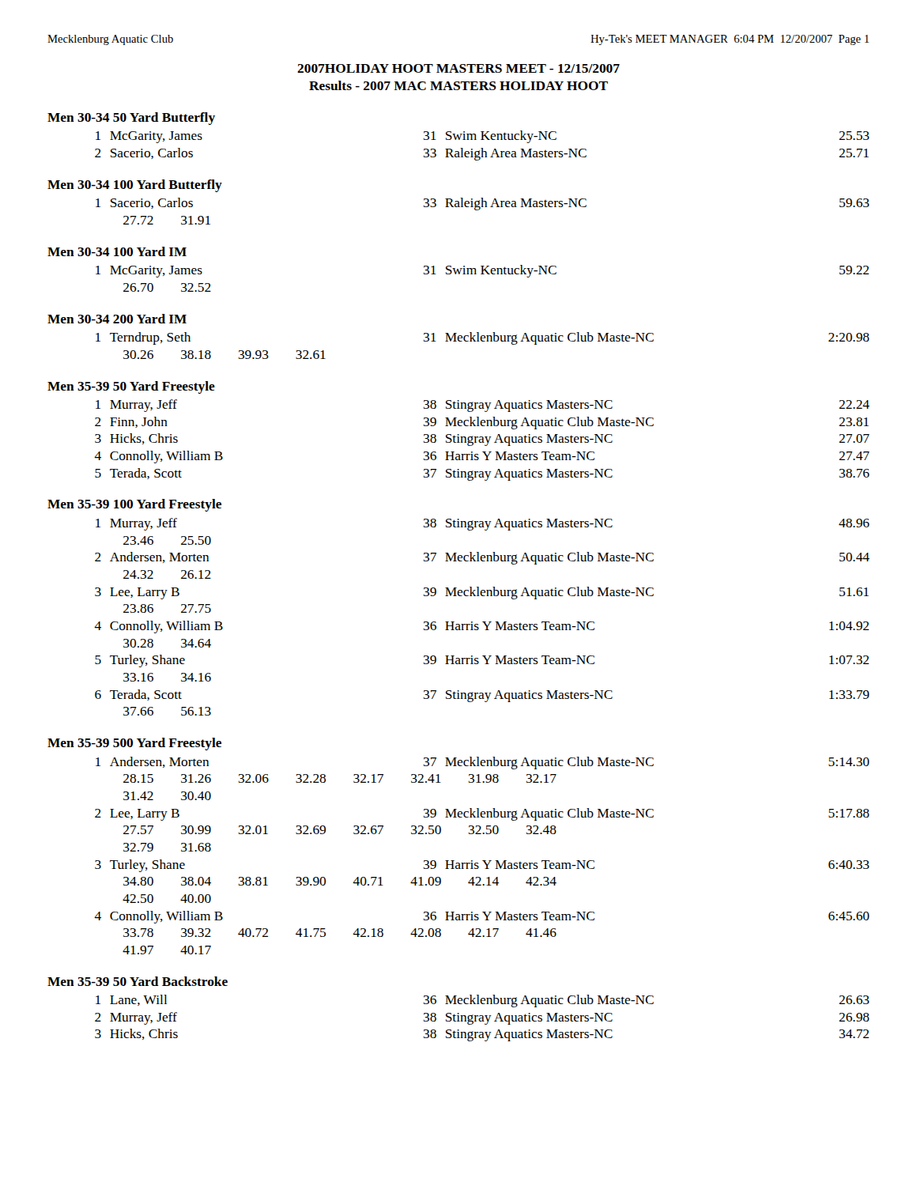Mecklenburg Aquatic Club Hy-Tek's MEET MANAGER 6:04 PM 12/20/2007 Page 1
2007HOLIDAY HOOT MASTERS MEET - 12/15/2007
Results - 2007 MAC MASTERS HOLIDAY HOOT
Men 30-34 50 Yard Butterfly
| 1 | McGarity, James | 31 | Swim Kentucky-NC | 25.53 |
| 2 | Sacerio, Carlos | 33 | Raleigh Area Masters-NC | 25.71 |
Men 30-34 100 Yard Butterfly
| 1 | Sacerio, Carlos | 33 | Raleigh Area Masters-NC | 59.63 |
27.7231.91
Men 30-34 100 Yard IM
| 1 | McGarity, James | 31 | Swim Kentucky-NC | 59.22 |
26.7032.52
Men 30-34 200 Yard IM
| 1 | Terndrup, Seth | 31 | Mecklenburg Aquatic Club Maste-NC | 2:20.98 |
30.2638.1839.9332.61
Men 35-39 50 Yard Freestyle
| 1 | Murray, Jeff | 38 | Stingray Aquatics Masters-NC | 22.24 |
| 2 | Finn, John | 39 | Mecklenburg Aquatic Club Maste-NC | 23.81 |
| 3 | Hicks, Chris | 38 | Stingray Aquatics Masters-NC | 27.07 |
| 4 | Connolly, William B | 36 | Harris Y Masters Team-NC | 27.47 |
| 5 | Terada, Scott | 37 | Stingray Aquatics Masters-NC | 38.76 |
Men 35-39 100 Yard Freestyle
| 1 | Murray, Jeff | 38 | Stingray Aquatics Masters-NC | 48.96 |
23.4625.50
| 2 | Andersen, Morten | 37 | Mecklenburg Aquatic Club Maste-NC | 50.44 |
24.3226.12
| 3 | Lee, Larry B | 39 | Mecklenburg Aquatic Club Maste-NC | 51.61 |
23.8627.75
| 4 | Connolly, William B | 36 | Harris Y Masters Team-NC | 1:04.92 |
30.2834.64
| 5 | Turley, Shane | 39 | Harris Y Masters Team-NC | 1:07.32 |
33.1634.16
| 6 | Terada, Scott | 37 | Stingray Aquatics Masters-NC | 1:33.79 |
37.6656.13
Men 35-39 500 Yard Freestyle
| 1 | Andersen, Morten | 37 | Mecklenburg Aquatic Club Maste-NC | 5:14.30 |
28.1531.2632.0632.2832.1732.4131.9832.17
31.4230.40
| 2 | Lee, Larry B | 39 | Mecklenburg Aquatic Club Maste-NC | 5:17.88 |
27.5730.9932.0132.6932.6732.5032.5032.48
32.7931.68
| 3 | Turley, Shane | 39 | Harris Y Masters Team-NC | 6:40.33 |
34.8038.0438.8139.9040.7141.0942.1442.34
42.5040.00
| 4 | Connolly, William B | 36 | Harris Y Masters Team-NC | 6:45.60 |
33.7839.3240.7241.7542.1842.0842.1741.46
41.9740.17
Men 35-39 50 Yard Backstroke
| 1 | Lane, Will | 36 | Mecklenburg Aquatic Club Maste-NC | 26.63 |
| 2 | Murray, Jeff | 38 | Stingray Aquatics Masters-NC | 26.98 |
| 3 | Hicks, Chris | 38 | Stingray Aquatics Masters-NC | 34.72 |